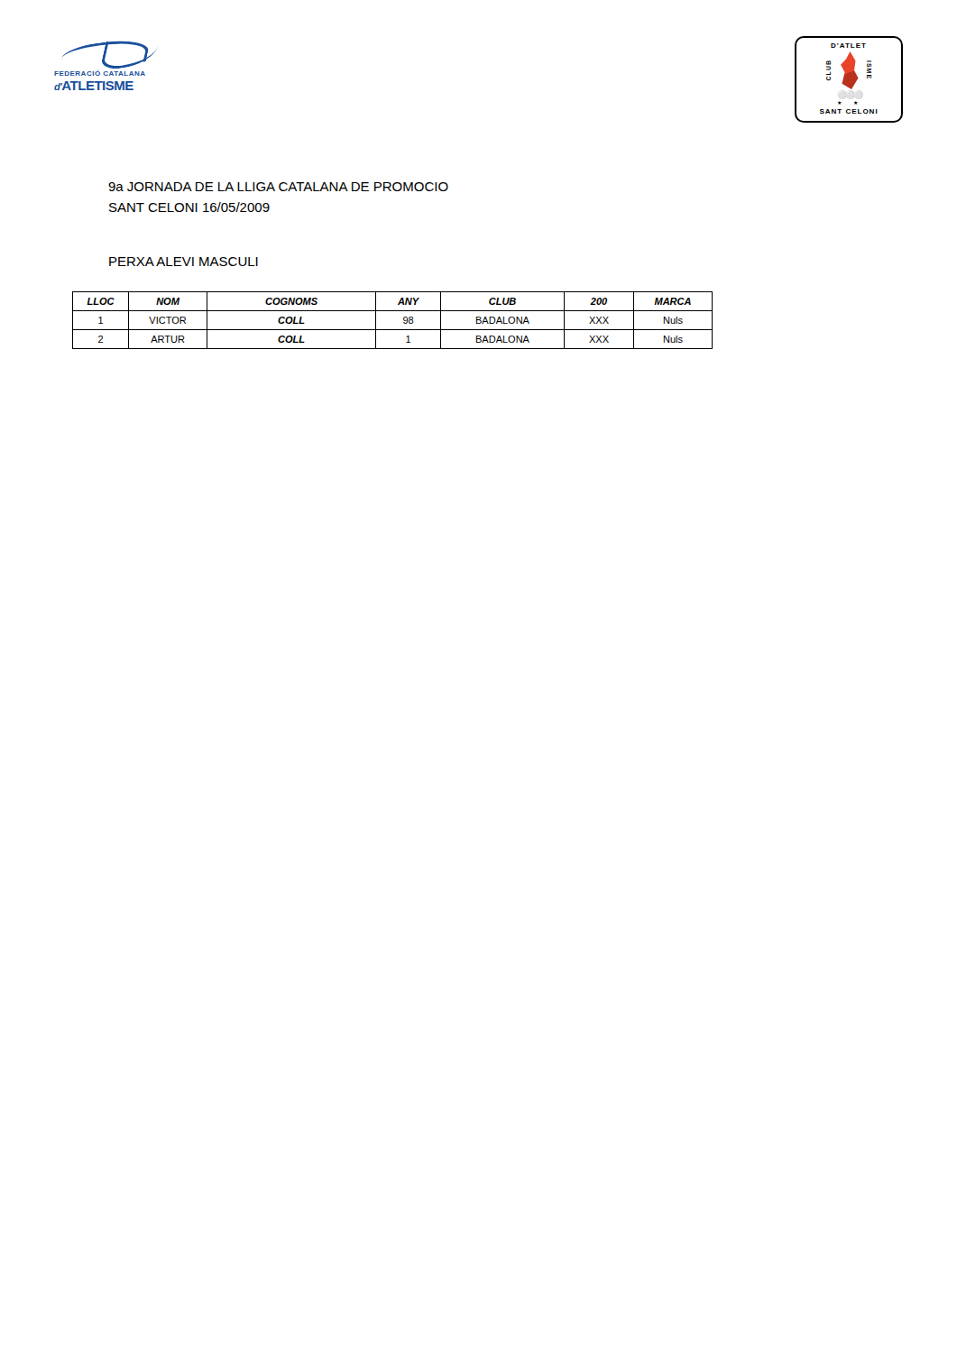FEDERACIÓ CATALANA
d'ATLETISME
D'ATLET
CLUB
ISME
⚪⚪⚪
★ ★
SANT CELONI
9a JORNADA DE LA LLIGA CATALANA DE PROMOCIO
SANT CELONI 16/05/2009
PERXA ALEVI MASCULI
| LLOC | NOM | COGNOMS | ANY | CLUB | 200 | MARCA |
| --- | --- | --- | --- | --- | --- | --- |
| 1 | VICTOR | COLL | 98 | BADALONA | XXX | Nuls |
| 2 | ARTUR | COLL | 1 | BADALONA | XXX | Nuls |